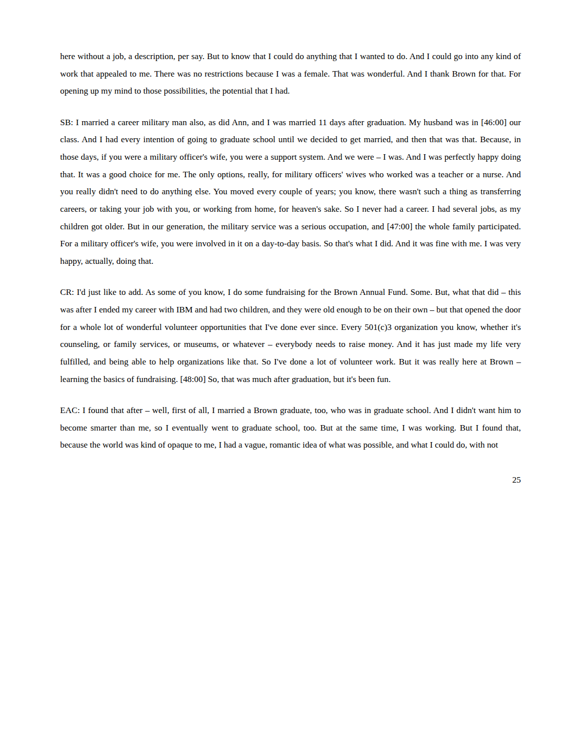here without a job, a description, per say. But to know that I could do anything that I wanted to do. And I could go into any kind of work that appealed to me. There was no restrictions because I was a female. That was wonderful. And I thank Brown for that. For opening up my mind to those possibilities, the potential that I had.
SB: I married a career military man also, as did Ann, and I was married 11 days after graduation. My husband was in [46:00] our class. And I had every intention of going to graduate school until we decided to get married, and then that was that. Because, in those days, if you were a military officer's wife, you were a support system. And we were – I was. And I was perfectly happy doing that. It was a good choice for me. The only options, really, for military officers' wives who worked was a teacher or a nurse. And you really didn't need to do anything else. You moved every couple of years; you know, there wasn't such a thing as transferring careers, or taking your job with you, or working from home, for heaven's sake. So I never had a career. I had several jobs, as my children got older. But in our generation, the military service was a serious occupation, and [47:00] the whole family participated. For a military officer's wife, you were involved in it on a day-to-day basis. So that's what I did. And it was fine with me. I was very happy, actually, doing that.
CR: I'd just like to add. As some of you know, I do some fundraising for the Brown Annual Fund. Some. But, what that did – this was after I ended my career with IBM and had two children, and they were old enough to be on their own – but that opened the door for a whole lot of wonderful volunteer opportunities that I've done ever since. Every 501(c)3 organization you know, whether it's counseling, or family services, or museums, or whatever – everybody needs to raise money. And it has just made my life very fulfilled, and being able to help organizations like that. So I've done a lot of volunteer work. But it was really here at Brown – learning the basics of fundraising. [48:00] So, that was much after graduation, but it's been fun.
EAC: I found that after – well, first of all, I married a Brown graduate, too, who was in graduate school. And I didn't want him to become smarter than me, so I eventually went to graduate school, too. But at the same time, I was working. But I found that, because the world was kind of opaque to me, I had a vague, romantic idea of what was possible, and what I could do, with not
25